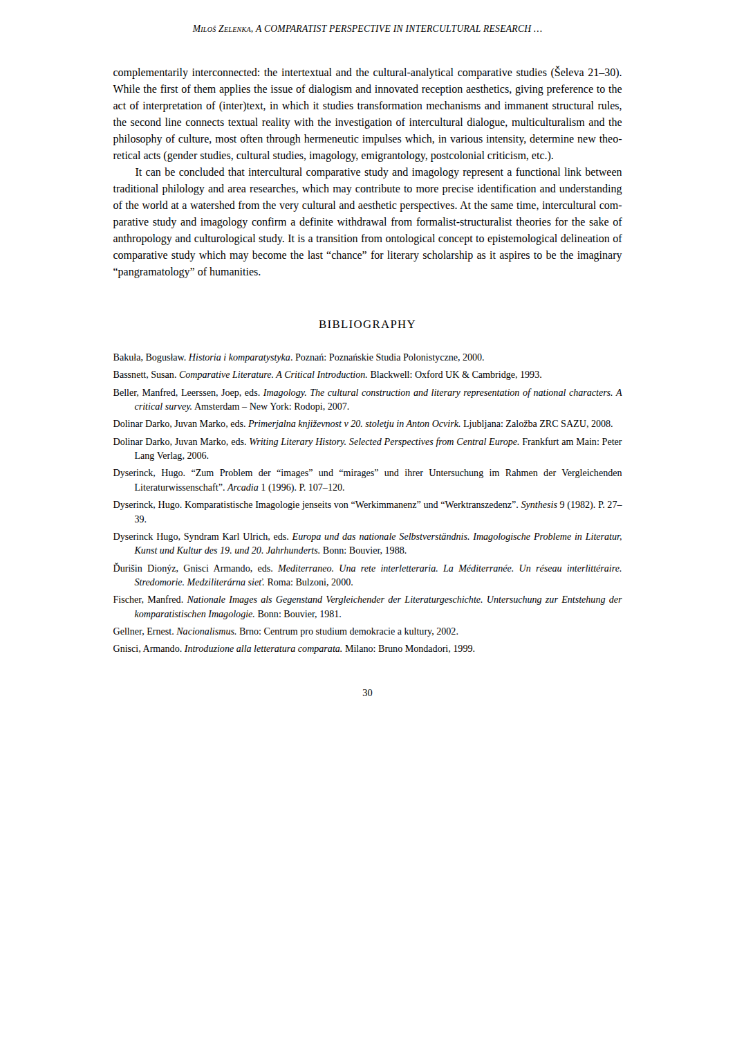Miloš Zelenka, A COMPARATIST PERSPECTIVE IN INTERCULTURAL RESEARCH …
complementarily interconnected: the intertextual and the cultural-analytical comparative studies (Šeleva 21–30). While the first of them applies the issue of dialogism and innovated reception aesthetics, giving preference to the act of interpretation of (inter)text, in which it studies transformation mechanisms and immanent structural rules, the second line connects textual reality with the investigation of intercultural dialogue, multiculturalism and the philosophy of culture, most often through hermeneutic impulses which, in various intensity, determine new theoretical acts (gender studies, cultural studies, imagology, emigrantology, postcolonial criticism, etc.).
It can be concluded that intercultural comparative study and imagology represent a functional link between traditional philology and area researches, which may contribute to more precise identification and understanding of the world at a watershed from the very cultural and aesthetic perspectives. At the same time, intercultural comparative study and imagology confirm a definite withdrawal from formalist-structuralist theories for the sake of anthropology and culturological study. It is a transition from ontological concept to epistemological delineation of comparative study which may become the last “chance” for literary scholarship as it aspires to be the imaginary “pangramatology” of humanities.
BIBLIOGRAPHY
Bakuła, Bogusław. Historia i komparatystyka. Poznań: Poznańskie Studia Polonistyczne, 2000.
Bassnett, Susan. Comparative Literature. A Critical Introduction. Blackwell: Oxford UK & Cambridge, 1993.
Beller, Manfred, Leerssen, Joep, eds. Imagology. The cultural construction and literary representation of national characters. A critical survey. Amsterdam – New York: Rodopi, 2007.
Dolinar Darko, Juvan Marko, eds. Primerjalna književnost v 20. stoletju in Anton Ocvirk. Ljubljana: Založba ZRC SAZU, 2008.
Dolinar Darko, Juvan Marko, eds. Writing Literary History. Selected Perspectives from Central Europe. Frankfurt am Main: Peter Lang Verlag, 2006.
Dyserinck, Hugo. “Zum Problem der “images” und “mirages” und ihrer Untersuchung im Rahmen der Vergleichenden Literaturwissenschaft”. Arcadia 1 (1996). P. 107–120.
Dyserinck, Hugo. Komparatistische Imagologie jenseits von “Werkimmanenz” und “Werktranszedenz”. Synthesis 9 (1982). P. 27–39.
Dyserinck Hugo, Syndram Karl Ulrich, eds. Europa und das nationale Selbstverständnis. Imagologische Probleme in Literatur, Kunst und Kultur des 19. und 20. Jahrhunderts. Bonn: Bouvier, 1988.
Ďurišin Dionýz, Gnisci Armando, eds. Mediterraneo. Una rete interletteraria. La Méditerranée. Un réseau interlittéraire. Stredomorie. Medziliterárna sieť. Roma: Bulzoni, 2000.
Fischer, Manfred. Nationale Images als Gegenstand Vergleichender der Literaturgeschichte. Untersuchung zur Entstehung der komparatistischen Imagologie. Bonn: Bouvier, 1981.
Gellner, Ernest. Nacionalismus. Brno: Centrum pro studium demokracie a kultury, 2002.
Gnisci, Armando. Introduzione alla letteratura comparata. Milano: Bruno Mondadori, 1999.
30